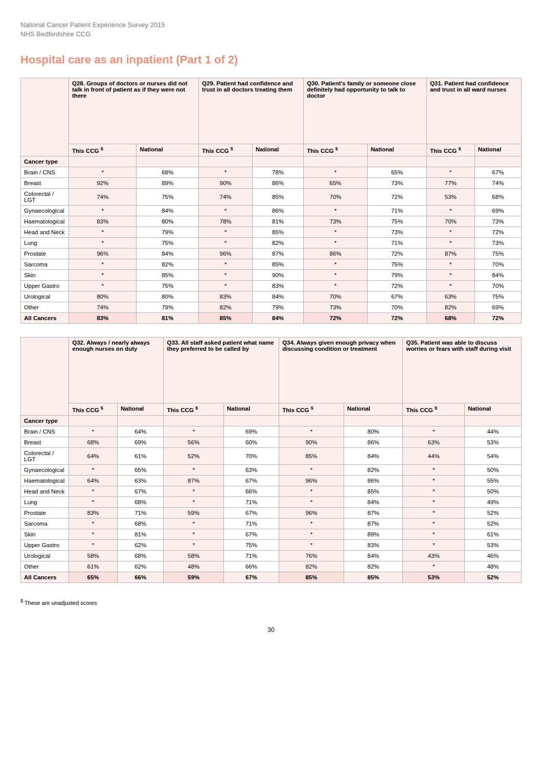National Cancer Patient Experience Survey 2015
NHS Bedfordshire CCG
Hospital care as an inpatient (Part 1 of 2)
| | Q28. Groups of doctors or nurses did not talk in front of patient as if they were not there | Q29. Patient had confidence and trust in all doctors treating them | Q30. Patient's family or someone close definitely had opportunity to talk to doctor | Q31. Patient had confidence and trust in all ward nurses |
| --- | --- | --- | --- | --- |
| This CCG $ | National | This CCG $ | National | This CCG $ | National | This CCG $ | National |
| Cancer type | | | | | | | | |
| Brain / CNS | * | 68% | * | 78% | * | 65% | * | 67% |
| Breast | 92% | 89% | 90% | 86% | 65% | 73% | 77% | 74% |
| Colorectal / LGT | 74% | 75% | 74% | 85% | 70% | 72% | 53% | 68% |
| Gynaecological | * | 84% | * | 86% | * | 71% | * | 69% |
| Haematological | 83% | 80% | 78% | 81% | 73% | 75% | 70% | 73% |
| Head and Neck | * | 79% | * | 85% | * | 73% | * | 72% |
| Lung | * | 75% | * | 82% | * | 71% | * | 73% |
| Prostate | 96% | 84% | 96% | 87% | 86% | 72% | 87% | 75% |
| Sarcoma | * | 82% | * | 85% | * | 75% | * | 70% |
| Skin | * | 85% | * | 90% | * | 79% | * | 84% |
| Upper Gastro | * | 75% | * | 83% | * | 72% | * | 70% |
| Urological | 80% | 80% | 83% | 84% | 70% | 67% | 63% | 75% |
| Other | 74% | 79% | 82% | 79% | 73% | 70% | 82% | 69% |
| All Cancers | 83% | 81% | 85% | 84% | 72% | 72% | 68% | 72% |
| | Q32. Always / nearly always enough nurses on duty | Q33. All staff asked patient what name they preferred to be called by | Q34. Always given enough privacy when discussing condition or treatment | Q35. Patient was able to discuss worries or fears with staff during visit |
| --- | --- | --- | --- | --- |
| This CCG $ | National | This CCG $ | National | This CCG $ | National | This CCG $ | National |
| Cancer type | | | | | | | | |
| Brain / CNS | * | 64% | * | 69% | * | 80% | * | 44% |
| Breast | 68% | 69% | 56% | 60% | 90% | 86% | 63% | 53% |
| Colorectal / LGT | 64% | 61% | 52% | 70% | 85% | 84% | 44% | 54% |
| Gynaecological | * | 65% | * | 63% | * | 82% | * | 50% |
| Haematological | 64% | 63% | 87% | 67% | 96% | 86% | * | 55% |
| Head and Neck | * | 67% | * | 66% | * | 85% | * | 50% |
| Lung | * | 68% | * | 71% | * | 84% | * | 49% |
| Prostate | 83% | 71% | 59% | 67% | 96% | 87% | * | 52% |
| Sarcoma | * | 68% | * | 71% | * | 87% | * | 52% |
| Skin | * | 81% | * | 67% | * | 89% | * | 61% |
| Upper Gastro | * | 62% | * | 75% | * | 83% | * | 53% |
| Urological | 58% | 68% | 58% | 71% | 76% | 84% | 43% | 46% |
| Other | 61% | 62% | 48% | 66% | 82% | 82% | * | 48% |
| All Cancers | 65% | 66% | 59% | 67% | 85% | 85% | 53% | 52% |
$ These are unadjusted scores
30